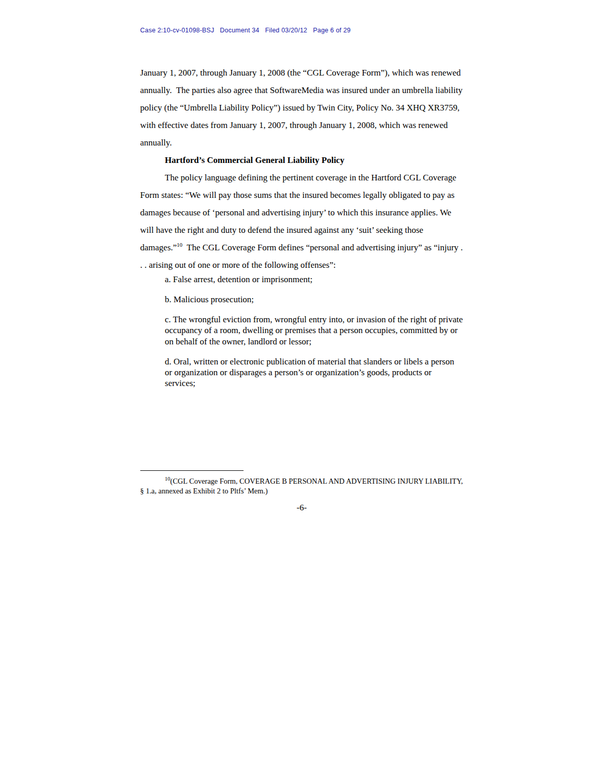Case 2:10-cv-01098-BSJ Document 34 Filed 03/20/12 Page 6 of 29
January 1, 2007, through January 1, 2008 (the “CGL Coverage Form”), which was renewed annually. The parties also agree that SoftwareMedia was insured under an umbrella liability policy (the “Umbrella Liability Policy”) issued by Twin City, Policy No. 34 XHQ XR3759, with effective dates from January 1, 2007, through January 1, 2008, which was renewed annually.
Hartford’s Commercial General Liability Policy
The policy language defining the pertinent coverage in the Hartford CGL Coverage Form states: “We will pay those sums that the insured becomes legally obligated to pay as damages because of ‘personal and advertising injury’ to which this insurance applies. We will have the right and duty to defend the insured against any ‘suit’ seeking those damages.”10 The CGL Coverage Form defines “personal and advertising injury” as “injury . . . arising out of one or more of the following offenses”:
a. False arrest, detention or imprisonment;
b. Malicious prosecution;
c. The wrongful eviction from, wrongful entry into, or invasion of the right of private occupancy of a room, dwelling or premises that a person occupies, committed by or on behalf of the owner, landlord or lessor;
d. Oral, written or electronic publication of material that slanders or libels a person or organization or disparages a person’s or organization’s goods, products or services;
10(CGL Coverage Form, COVERAGE B PERSONAL AND ADVERTISING INJURY LIABILITY, § 1.a, annexed as Exhibit 2 to Pltfs’ Mem.)
-6-